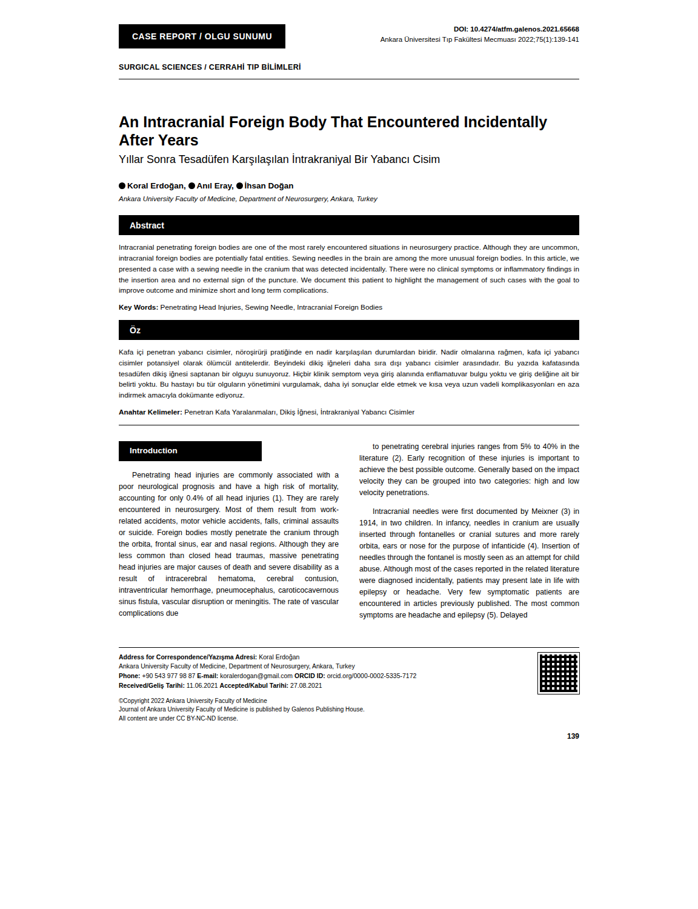CASE REPORT / OLGU SUNUMU
DOI: 10.4274/atfm.galenos.2021.65668
Ankara Üniversitesi Tıp Fakültesi Mecmuası 2022;75(1):139-141
SURGICAL SCIENCES / CERRAHİ TIP BİLİMLERİ
An Intracranial Foreign Body That Encountered Incidentally After Years
Yıllar Sonra Tesadüfen Karşılaşılan İntrakraniyal Bir Yabancı Cisim
Koral Erdoğan, Anıl Eray, İhsan Doğan
Ankara University Faculty of Medicine, Department of Neurosurgery, Ankara, Turkey
Abstract
Intracranial penetrating foreign bodies are one of the most rarely encountered situations in neurosurgery practice. Although they are uncommon, intracranial foreign bodies are potentially fatal entities. Sewing needles in the brain are among the more unusual foreign bodies. In this article, we presented a case with a sewing needle in the cranium that was detected incidentally. There were no clinical symptoms or inflammatory findings in the insertion area and no external sign of the puncture. We document this patient to highlight the management of such cases with the goal to improve outcome and minimize short and long term complications.
Key Words: Penetrating Head Injuries, Sewing Needle, Intracranial Foreign Bodies
Öz
Kafa içi penetran yabancı cisimler, nöroşirürji pratiğinde en nadir karşılaşılan durumlardan biridir. Nadir olmalarına rağmen, kafa içi yabancı cisimler potansiyel olarak ölümcül antitelerdir. Beyindeki dikiş iğneleri daha sıra dışı yabancı cisimler arasındadır. Bu yazıda kafatasında tesadüfen dikiş iğnesi saptanan bir olguyu sunuyoruz. Hiçbir klinik semptom veya giriş alanında enflamatuvar bulgu yoktu ve giriş deliğine ait bir belirti yoktu. Bu hastayı bu tür olguların yönetimini vurgulamak, daha iyi sonuçlar elde etmek ve kısa veya uzun vadeli komplikasyonları en aza indirmek amacıyla dokümante ediyoruz.
Anahtar Kelimeler: Penetran Kafa Yaralanmaları, Dikiş İğnesi, İntrakraniyal Yabancı Cisimler
Introduction
Penetrating head injuries are commonly associated with a poor neurological prognosis and have a high risk of mortality, accounting for only 0.4% of all head injuries (1). They are rarely encountered in neurosurgery. Most of them result from work-related accidents, motor vehicle accidents, falls, criminal assaults or suicide. Foreign bodies mostly penetrate the cranium through the orbita, frontal sinus, ear and nasal regions. Although they are less common than closed head traumas, massive penetrating head injuries are major causes of death and severe disability as a result of intracerebral hematoma, cerebral contusion, intraventricular hemorrhage, pneumocephalus, caroticocavernous sinus fistula, vascular disruption or meningitis. The rate of vascular complications due
to penetrating cerebral injuries ranges from 5% to 40% in the literature (2). Early recognition of these injuries is important to achieve the best possible outcome. Generally based on the impact velocity they can be grouped into two categories: high and low velocity penetrations.
Intracranial needles were first documented by Meixner (3) in 1914, in two children. In infancy, needles in cranium are usually inserted through fontanelles or cranial sutures and more rarely orbita, ears or nose for the purpose of infanticide (4). Insertion of needles through the fontanel is mostly seen as an attempt for child abuse. Although most of the cases reported in the related literature were diagnosed incidentally, patients may present late in life with epilepsy or headache. Very few symptomatic patients are encountered in articles previously published. The most common symptoms are headache and epilepsy (5). Delayed
Address for Correspondence/Yazışma Adresi: Koral Erdoğan
Ankara University Faculty of Medicine, Department of Neurosurgery, Ankara, Turkey
Phone: +90 543 977 98 87 E-mail: koralerdogan@gmail.com ORCID ID: orcid.org/0000-0002-5335-7172
Received/Geliş Tarihi: 11.06.2021 Accepted/Kabul Tarihi: 27.08.2021
©Copyright 2022 Ankara University Faculty of Medicine
Journal of Ankara University Faculty of Medicine is published by Galenos Publishing House.
All content are under CC BY-NC-ND license.
139